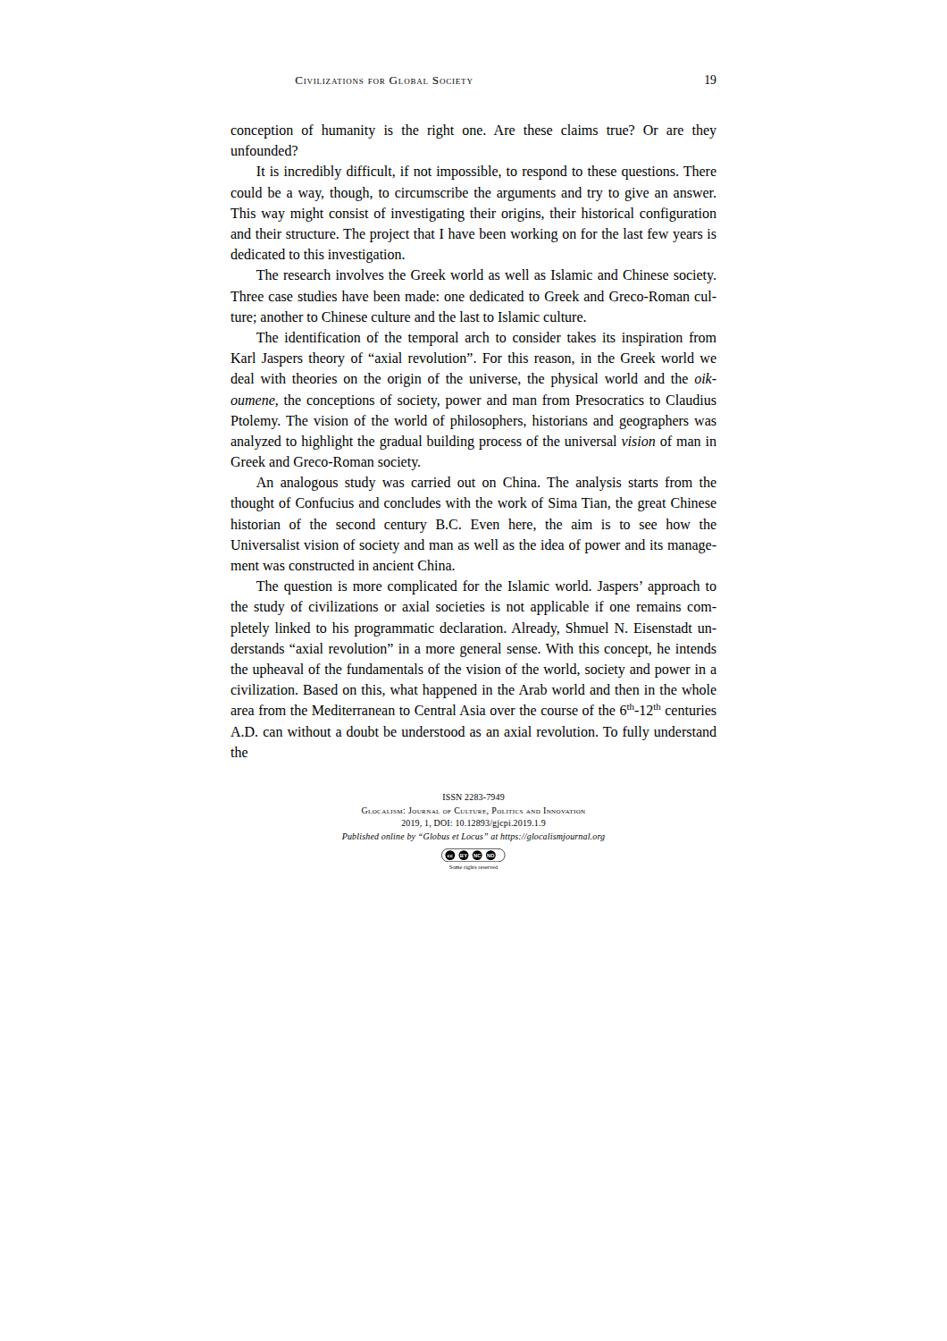Civilizations for Global Society 19
conception of humanity is the right one. Are these claims true? Or are they unfounded?
It is incredibly difficult, if not impossible, to respond to these questions. There could be a way, though, to circumscribe the arguments and try to give an answer. This way might consist of investigating their origins, their historical configuration and their structure. The project that I have been working on for the last few years is dedicated to this investigation.
The research involves the Greek world as well as Islamic and Chinese society. Three case studies have been made: one dedicated to Greek and Greco-Roman culture; another to Chinese culture and the last to Islamic culture.
The identification of the temporal arch to consider takes its inspiration from Karl Jaspers theory of “axial revolution”. For this reason, in the Greek world we deal with theories on the origin of the universe, the physical world and the oikoumene, the conceptions of society, power and man from Presocratics to Claudius Ptolemy. The vision of the world of philosophers, historians and geographers was analyzed to highlight the gradual building process of the universal vision of man in Greek and Greco-Roman society.
An analogous study was carried out on China. The analysis starts from the thought of Confucius and concludes with the work of Sima Tian, the great Chinese historian of the second century B.C. Even here, the aim is to see how the Universalist vision of society and man as well as the idea of power and its management was constructed in ancient China.
The question is more complicated for the Islamic world. Jaspers’ approach to the study of civilizations or axial societies is not applicable if one remains completely linked to his programmatic declaration. Already, Shmuel N. Eisenstadt understands “axial revolution” in a more general sense. With this concept, he intends the upheaval of the fundamentals of the vision of the world, society and power in a civilization. Based on this, what happened in the Arab world and then in the whole area from the Mediterranean to Central Asia over the course of the 6th-12th centuries A.D. can without a doubt be understood as an axial revolution. To fully understand the
ISSN 2283-7949
Glocalism: Journal of Culture, Politics and Innovation
2019, 1, DOI: 10.12893/gjcpi.2019.1.9
Published online by “Globus et Locus” at https://glocalismjournal.org
Creative Commons Attribution-NonCommercial-NoDerivatives cc BY NC ND
Some rights reserved